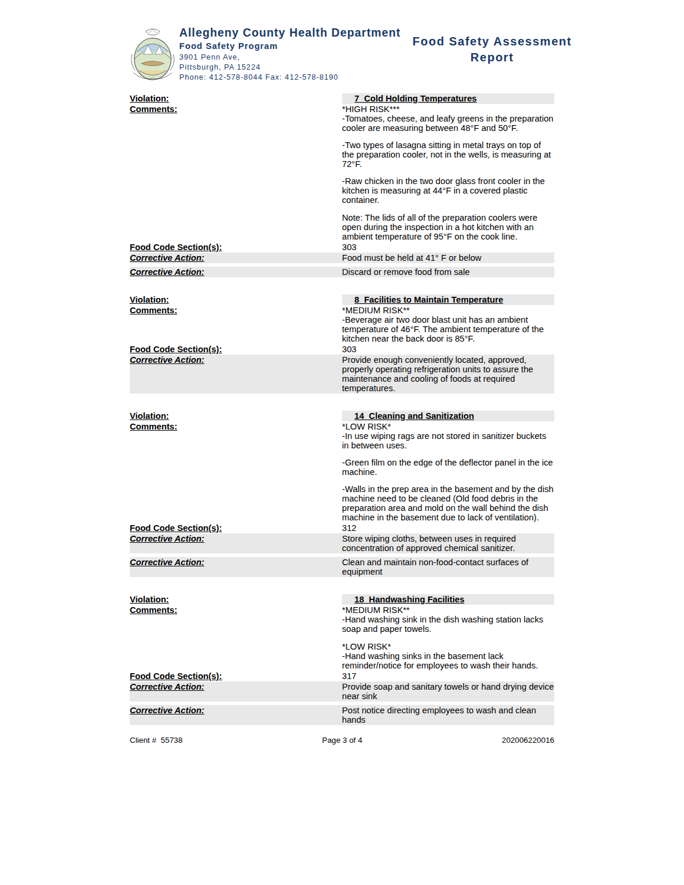Allegheny County Health Department
Food Safety Program
3901 Penn Ave,
Pittsburgh, PA 15224
Phone: 412-578-8044 Fax: 412-578-8190
Food Safety Assessment
Report
| Violation: | 7 Cold Holding Temperatures |
| Comments: | *HIGH RISK*** -Tomatoes, cheese, and leafy greens in the preparation cooler are measuring between 48°F and 50°F. -Two types of lasagna sitting in metal trays on top of the preparation cooler, not in the wells, is measuring at 72°F. -Raw chicken in the two door glass front cooler in the kitchen is measuring at 44°F in a covered plastic container. Note: The lids of all of the preparation coolers were open during the inspection in a hot kitchen with an ambient temperature of 95°F on the cook line. |
| Food Code Section(s): | 303 |
| Corrective Action: | Food must be held at 41° F or below |
| Corrective Action: | Discard or remove food from sale |
| Violation: | 8 Facilities to Maintain Temperature |
| Comments: | *MEDIUM RISK** -Beverage air two door blast unit has an ambient temperature of 46°F. The ambient temperature of the kitchen near the back door is 85°F. |
| Food Code Section(s): | 303 |
| Corrective Action: | Provide enough conveniently located, approved, properly operating refrigeration units to assure the maintenance and cooling of foods at required temperatures. |
| Violation: | 14 Cleaning and Sanitization |
| Comments: | *LOW RISK* -In use wiping rags are not stored in sanitizer buckets in between uses. -Green film on the edge of the deflector panel in the ice machine. -Walls in the prep area in the basement and by the dish machine need to be cleaned (Old food debris in the preparation area and mold on the wall behind the dish machine in the basement due to lack of ventilation). |
| Food Code Section(s): | 312 |
| Corrective Action: | Store wiping cloths, between uses in required concentration of approved chemical sanitizer. |
| Corrective Action: | Clean and maintain non-food-contact surfaces of equipment |
| Violation: | 18 Handwashing Facilities |
| Comments: | *MEDIUM RISK** -Hand washing sink in the dish washing station lacks soap and paper towels. *LOW RISK* -Hand washing sinks in the basement lack reminder/notice for employees to wash their hands. |
| Food Code Section(s): | 317 |
| Corrective Action: | Provide soap and sanitary towels or hand drying device near sink |
| Corrective Action: | Post notice directing employees to wash and clean hands |
Client # 55738
Page 3 of 4
202006220016